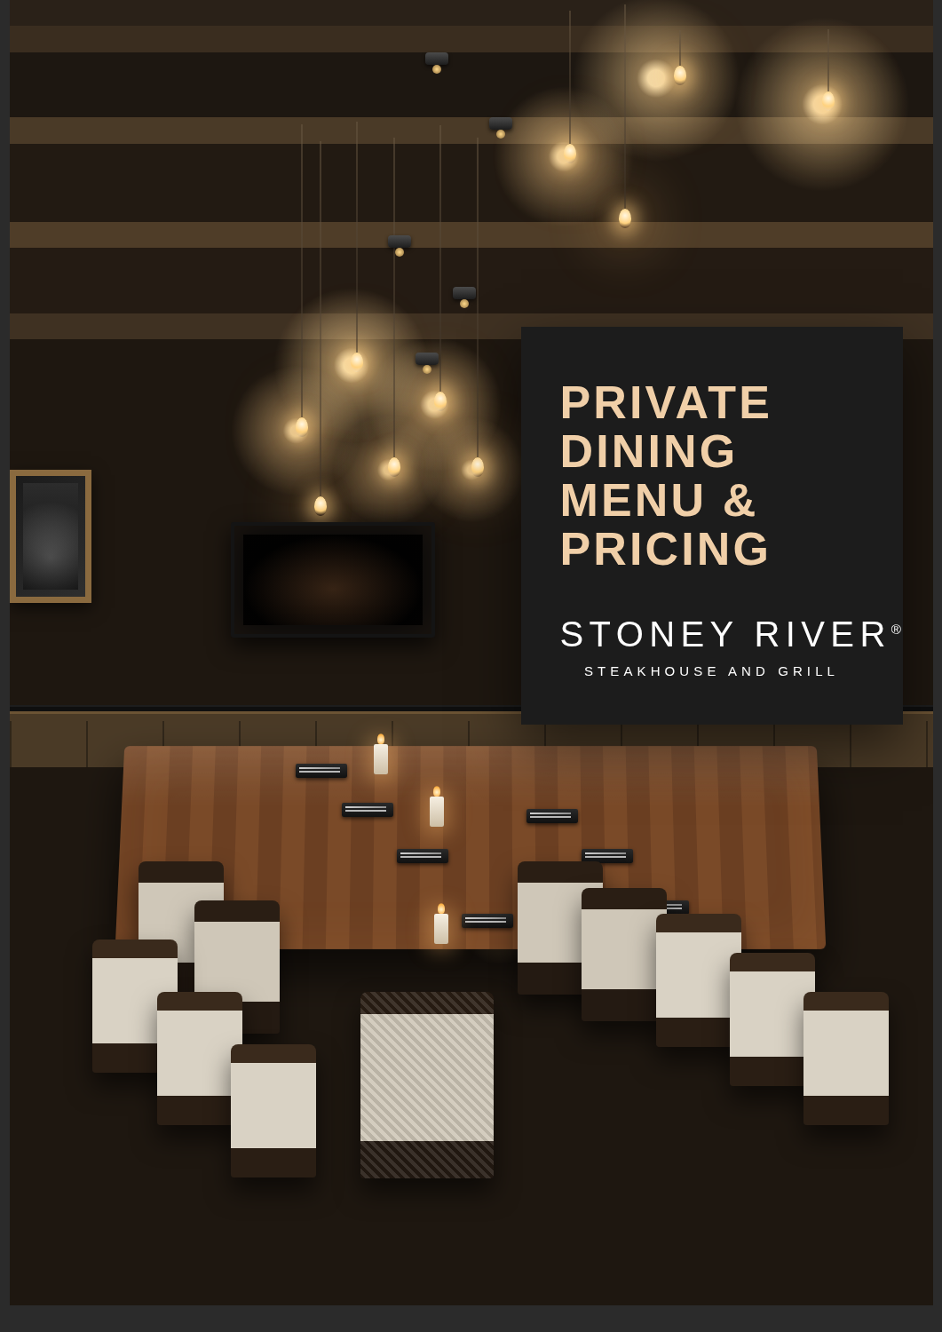Private
Dining
Menu &
Pricing
Stoney River®
Steakhouse and Grill